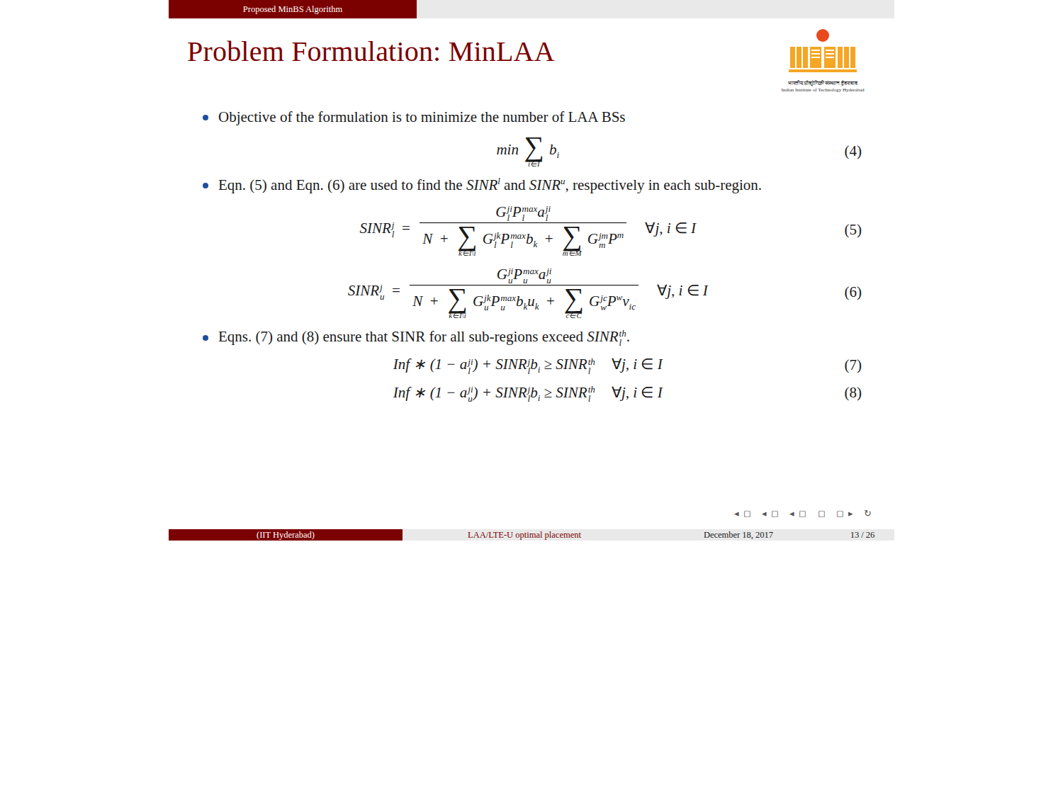Proposed MinBS Algorithm
Problem Formulation: MinLAA
भारतीय प्रौद्योगिकी संस्थान हैदराबाद
Indian Institute of Technology Hyderabad
Objective of the formulation is to minimize the number of LAA BSs
min ∑i∈I bi
(4)
Eqn. (5) and Eqn. (6) are used to find the SINRl and SINRu, respectively in each sub-region.
SINRjl = Gji l Pmax laji l N + ∑k∈I\i Gjk l Pmax lbk + ∑m∈M Gjm m Pm ∀j, i ∈ I
(5)
SINRju = Gji u Pmax uaji u N + ∑k∈I\i Gjk u Pmax ubkuk + ∑c∈C Gjc w Pwvic ∀j, i ∈ I
(6)
Eqns. (7) and (8) ensure that SINR for all sub-regions exceed SINRth l.
Inf ∗ (1 − aji l) + SINRjlbi ≥ SINRth l ∀j, i ∈ I
(7)
Inf ∗ (1 − aji u) + SINRjlbi ≥ SINRth l ∀j, i ∈ I
(8)
◂◻ ◂◻ ◂◻ ◻ ◻▸ ↻
(IIT Hyderabad)
LAA/LTE-U optimal placement
December 18, 2017
13 / 26